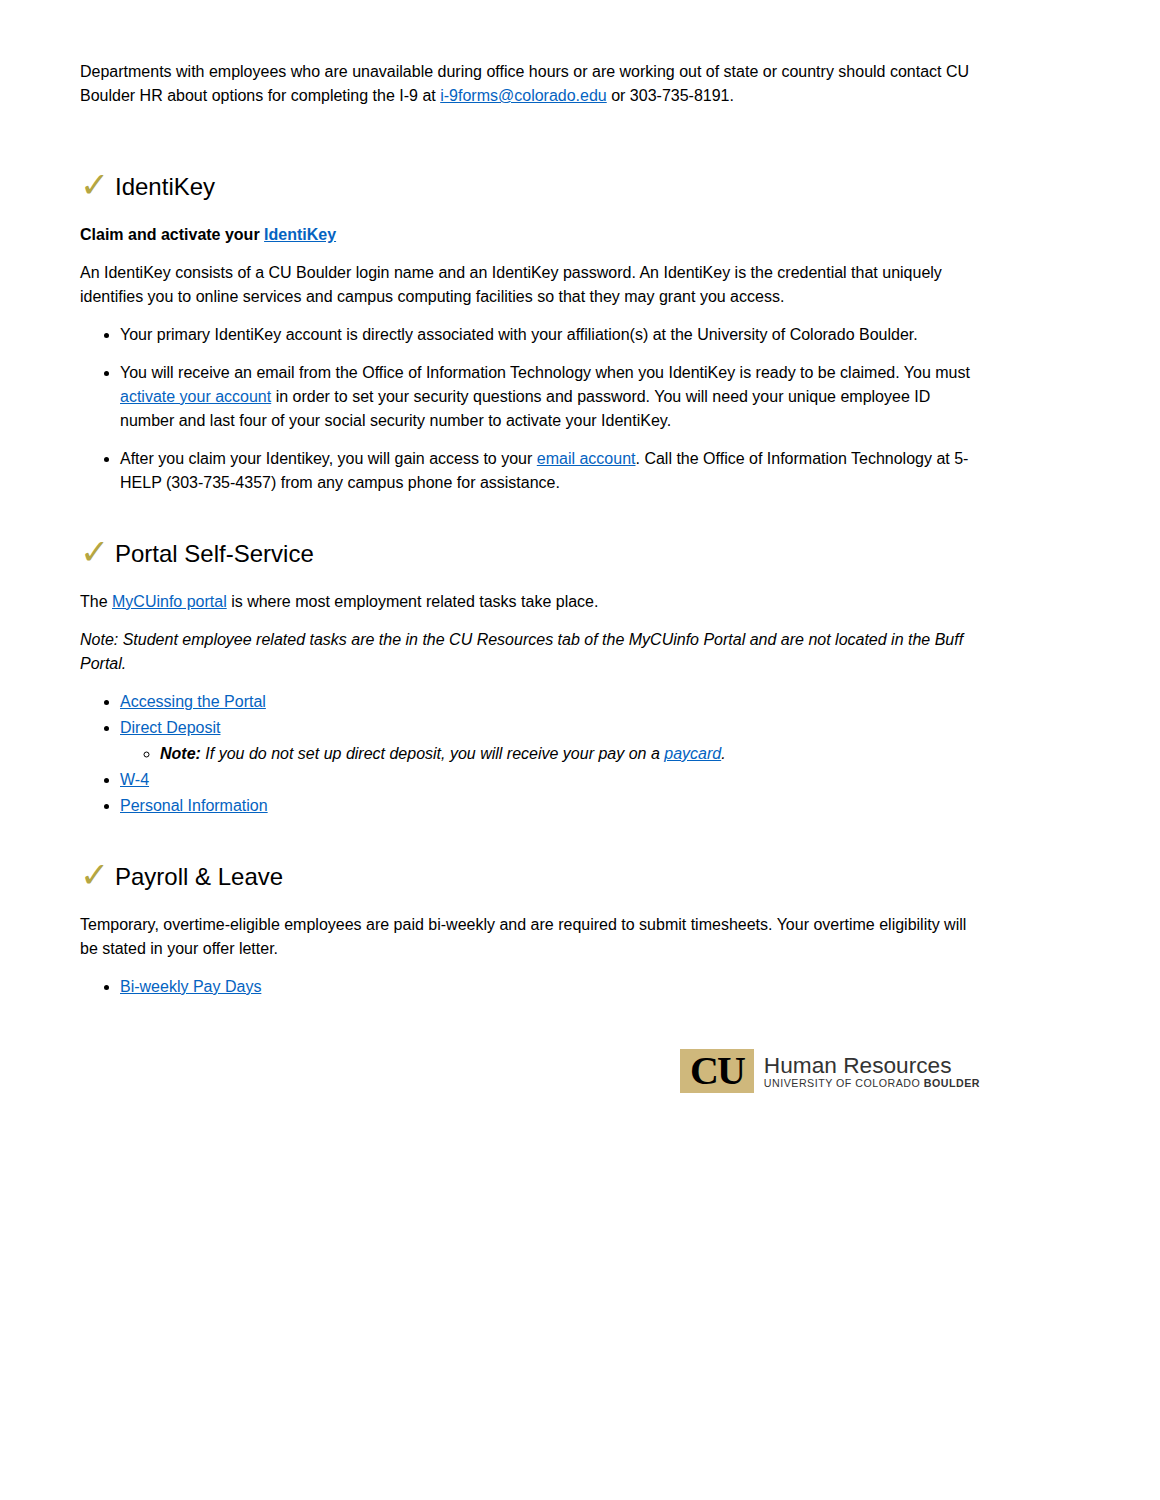Departments with employees who are unavailable during office hours or are working out of state or country should contact CU Boulder HR about options for completing the I-9 at i-9forms@colorado.edu or 303-735-8191.
✓IdentiKey
Claim and activate your IdentiKey
An IdentiKey consists of a CU Boulder login name and an IdentiKey password. An IdentiKey is the credential that uniquely identifies you to online services and campus computing facilities so that they may grant you access.
Your primary IdentiKey account is directly associated with your affiliation(s) at the University of Colorado Boulder.
You will receive an email from the Office of Information Technology when you IdentiKey is ready to be claimed. You must activate your account in order to set your security questions and password. You will need your unique employee ID number and last four of your social security number to activate your IdentiKey.
After you claim your Identikey, you will gain access to your email account. Call the Office of Information Technology at 5-HELP (303-735-4357) from any campus phone for assistance.
✓Portal Self-Service
The MyCUinfo portal is where most employment related tasks take place.
Note: Student employee related tasks are the in the CU Resources tab of the MyCUinfo Portal and are not located in the Buff Portal.
Accessing the Portal
Direct Deposit
Note: If you do not set up direct deposit, you will receive your pay on a paycard.
W-4
Personal Information
✓Payroll & Leave
Temporary, overtime-eligible employees are paid bi-weekly and are required to submit timesheets. Your overtime eligibility will be stated in your offer letter.
Bi-weekly Pay Days
CU
Human Resources
UNIVERSITY OF COLORADO BOULDER